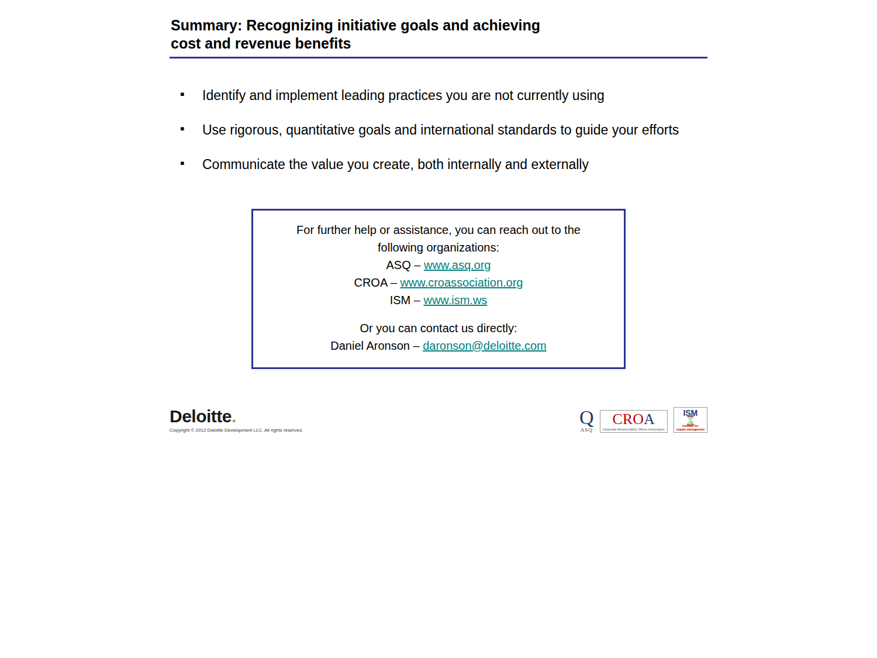Summary: Recognizing initiative goals and achieving
cost and revenue benefits
Identify and implement leading practices you are not currently using
Use rigorous, quantitative goals and international standards to guide your efforts
Communicate the value you create, both internally and externally
For further help or assistance, you can reach out to the
following organizations:
ASQ – www.asq.org
CROA – www.croassociation.org
ISM – www.ism.ws
Or you can contact us directly:
Daniel Aronson – daronson@deloitte.com
Deloitte.
Copyright © 2012 Deloitte Development LLC. All rights reserved.
Q
ASQ
CROA
Corporate Responsibility Officer Association
ISM
⌛
institute for
supply management